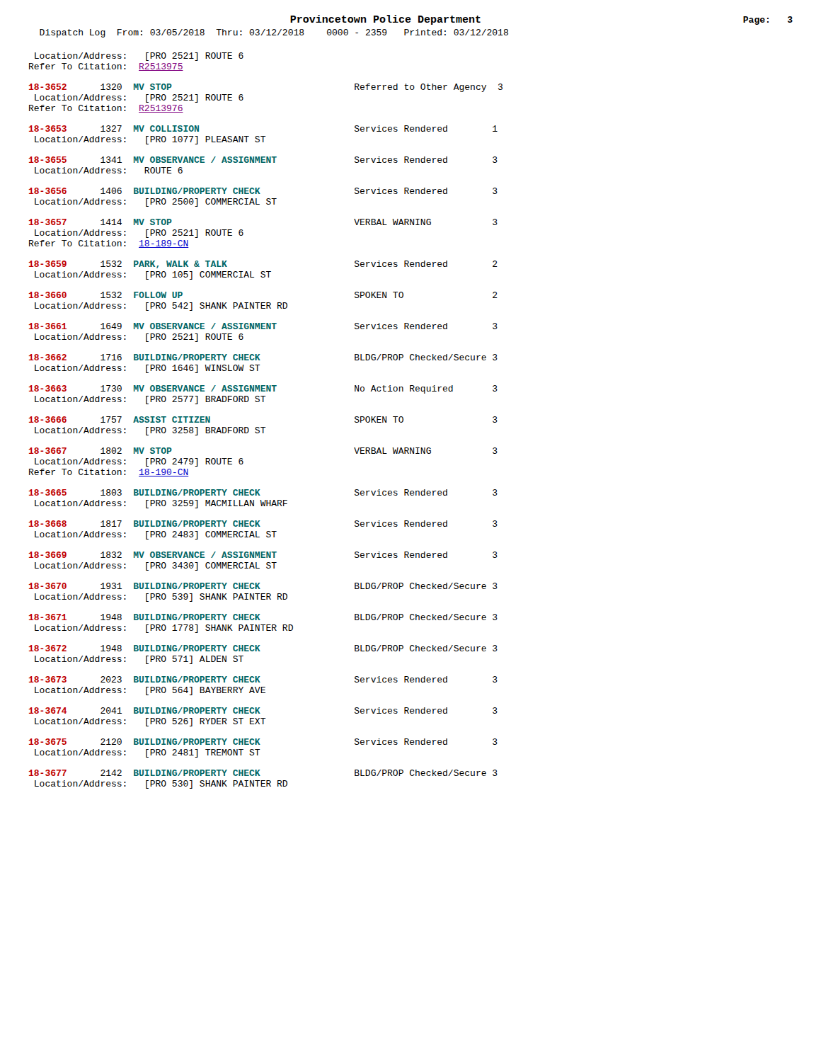Provincetown Police Department
Page: 3
Dispatch Log From: 03/05/2018 Thru: 03/12/2018 0000 - 2359 Printed: 03/12/2018
Location/Address: [PRO 2521] ROUTE 6 Refer To Citation: R2513975
18-36521320 MV STOP Referred to Other Agency 3
Location/Address: [PRO 2521] ROUTE 6 Refer To Citation: R2513976
18-36531327 MV COLLISION Services Rendered 1
Location/Address: [PRO 1077] PLEASANT ST
18-36551341 MV OBSERVANCE / ASSIGNMENT Services Rendered 3
Location/Address: ROUTE 6
18-36561406 BUILDING/PROPERTY CHECK Services Rendered 3
Location/Address: [PRO 2500] COMMERCIAL ST
18-36571414 MV STOP VERBAL WARNING 3
Location/Address: [PRO 2521] ROUTE 6 Refer To Citation: 18-189-CN
18-36591532 PARK, WALK & TALK Services Rendered 2
Location/Address: [PRO 105] COMMERCIAL ST
18-36601532 FOLLOW UP SPOKEN TO 2
Location/Address: [PRO 542] SHANK PAINTER RD
18-36611649 MV OBSERVANCE / ASSIGNMENT Services Rendered 3
Location/Address: [PRO 2521] ROUTE 6
18-36621716 BUILDING/PROPERTY CHECK BLDG/PROP Checked/Secure 3
Location/Address: [PRO 1646] WINSLOW ST
18-36631730 MV OBSERVANCE / ASSIGNMENT No Action Required 3
Location/Address: [PRO 2577] BRADFORD ST
18-36661757 ASSIST CITIZEN SPOKEN TO 3
Location/Address: [PRO 3258] BRADFORD ST
18-36671802 MV STOP VERBAL WARNING 3
Location/Address: [PRO 2479] ROUTE 6 Refer To Citation: 18-190-CN
18-36651803 BUILDING/PROPERTY CHECK Services Rendered 3
Location/Address: [PRO 3259] MACMILLAN WHARF
18-36681817 BUILDING/PROPERTY CHECK Services Rendered 3
Location/Address: [PRO 2483] COMMERCIAL ST
18-36691832 MV OBSERVANCE / ASSIGNMENT Services Rendered 3
Location/Address: [PRO 3430] COMMERCIAL ST
18-36701931 BUILDING/PROPERTY CHECK BLDG/PROP Checked/Secure 3
Location/Address: [PRO 539] SHANK PAINTER RD
18-36711948 BUILDING/PROPERTY CHECK BLDG/PROP Checked/Secure 3
Location/Address: [PRO 1778] SHANK PAINTER RD
18-36721948 BUILDING/PROPERTY CHECK BLDG/PROP Checked/Secure 3
Location/Address: [PRO 571] ALDEN ST
18-36732023 BUILDING/PROPERTY CHECK Services Rendered 3
Location/Address: [PRO 564] BAYBERRY AVE
18-36742041 BUILDING/PROPERTY CHECK Services Rendered 3
Location/Address: [PRO 526] RYDER ST EXT
18-36752120 BUILDING/PROPERTY CHECK Services Rendered 3
Location/Address: [PRO 2481] TREMONT ST
18-36772142 BUILDING/PROPERTY CHECK BLDG/PROP Checked/Secure 3
Location/Address: [PRO 530] SHANK PAINTER RD